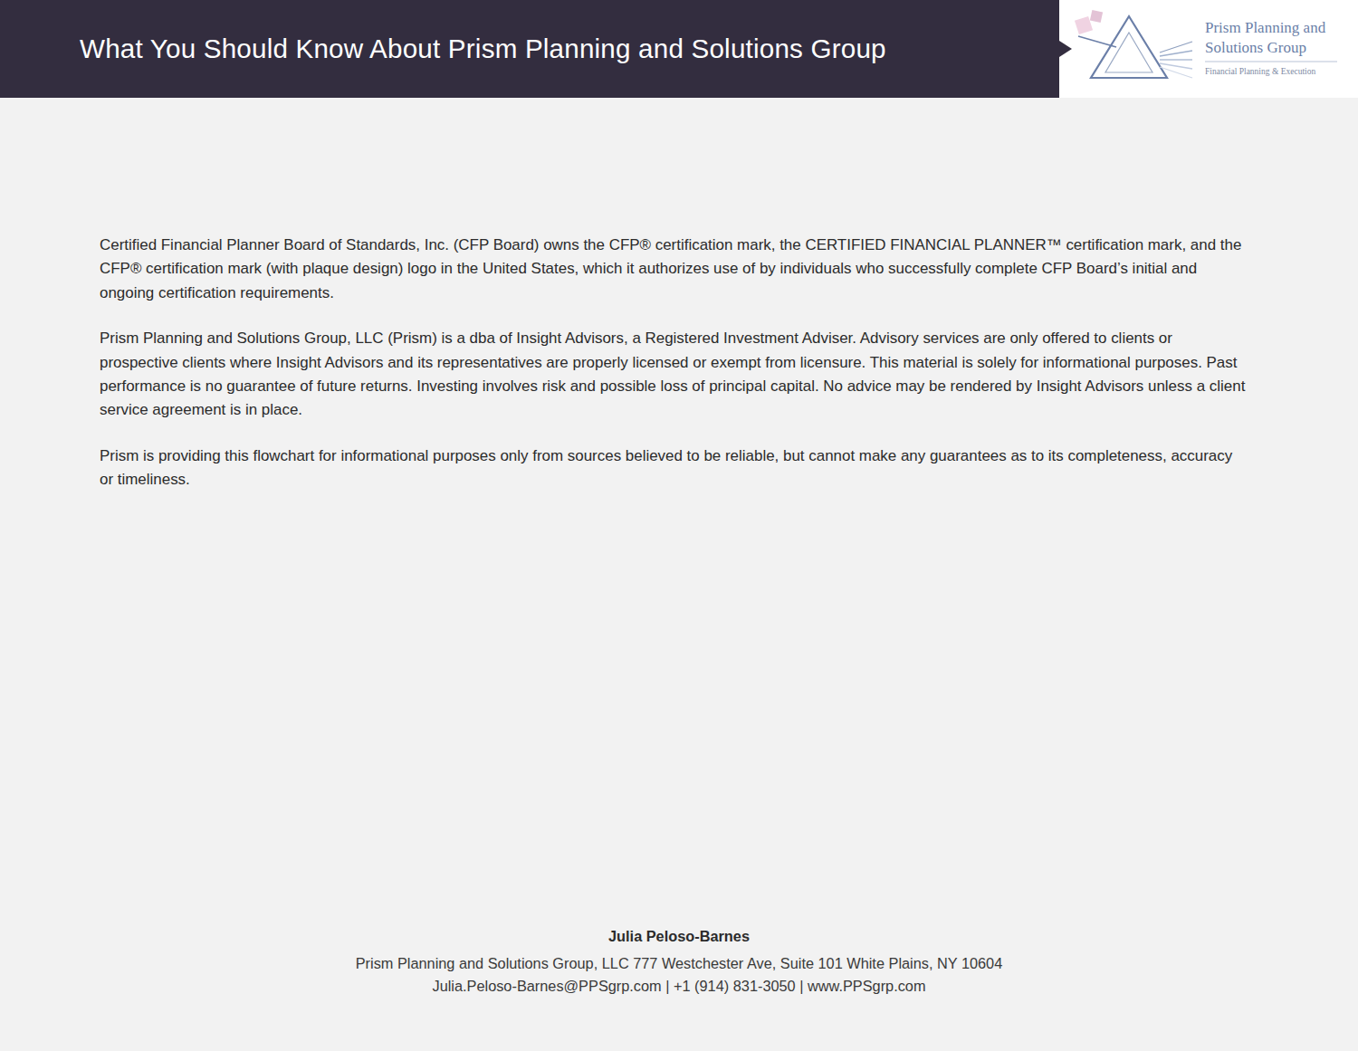What You Should Know About Prism Planning and Solutions Group
Prism Planning and Solutions Group Financial Planning & Execution
Certified Financial Planner Board of Standards, Inc. (CFP Board) owns the CFP® certification mark, the CERTIFIED FINANCIAL PLANNER™ certification mark, and the CFP® certification mark (with plaque design) logo in the United States, which it authorizes use of by individuals who successfully complete CFP Board’s initial and ongoing certification requirements.
Prism Planning and Solutions Group, LLC (Prism) is a dba of Insight Advisors, a Registered Investment Adviser. Advisory services are only offered to clients or prospective clients where Insight Advisors and its representatives are properly licensed or exempt from licensure. This material is solely for informational purposes. Past performance is no guarantee of future returns. Investing involves risk and possible loss of principal capital. No advice may be rendered by Insight Advisors unless a client service agreement is in place.
Prism is providing this flowchart for informational purposes only from sources believed to be reliable, but cannot make any guarantees as to its completeness, accuracy or timeliness.
Julia Peloso-Barnes
Prism Planning and Solutions Group, LLC 777 Westchester Ave, Suite 101 White Plains, NY 10604
Julia.Peloso-Barnes@PPSgrp.com | +1 (914) 831-3050 | www.PPSgrp.com